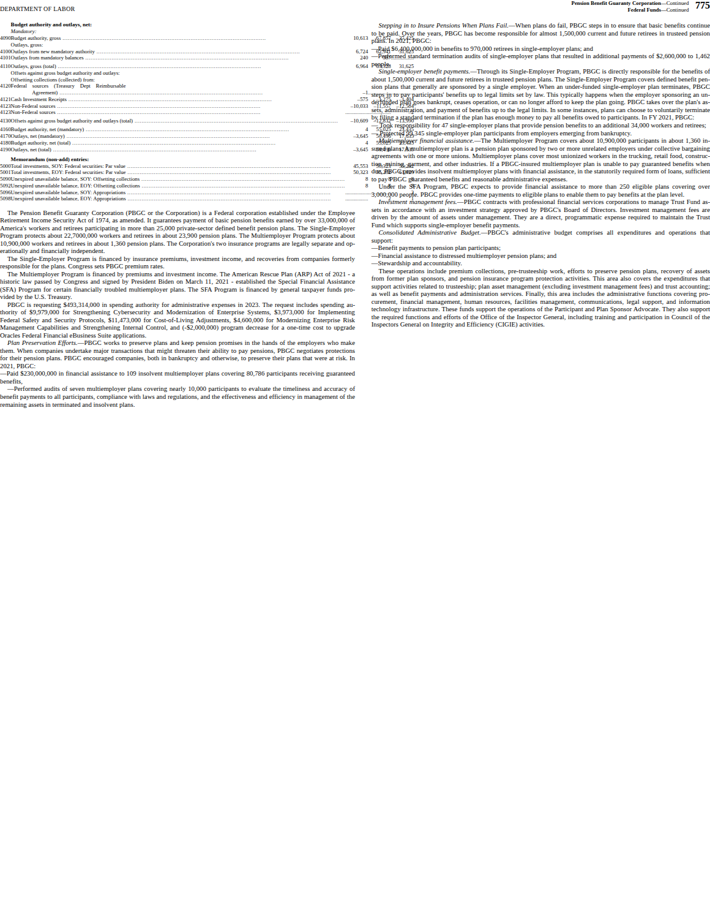DEPARTMENT OF LABOR
Pension Benefit Guaranty Corporation—Continued
Federal Funds—Continued
775
| | Budget authority and outlays, net: | | | |
| | Mandatory: | | | |
| 4090 | Budget authority, gross | 10,613 | 67,857 | 37,425 |
| | Outlays, gross: | | | |
| 4100 | Outlays from new mandatory authority | 6,724 | 62,941 | 31,625 |
| 4101 | Outlays from mandatory balances | 240 | 387 | ................. |
| 4110 | Outlays, gross (total) | 6,964 | 63,328 | 31,625 |
| | Offsets against gross budget authority and outlays: | | | |
| | Offsetting collections (collected) from: | | | |
| 4120 | Federal sources (Treasury Dept Reimbursable | | | |
| | Agreement) | –1 | ................. | ................. |
| 4121 | Cash Investment Receipts | –575 | –1,275 | –1,404 |
| 4123 | Non-Federal sources | –10,033 | –11,557 | –12,584 |
| 4123 | Non-Federal sources | ................. | ................. | –2 |
| 4130 | Offsets against gross budget authority and outlays (total) | –10,609 | –12,832 | –13,990 |
| 4160 | Budget authority, net (mandatory) | 4 | 55,025 | 23,435 |
| 4170 | Outlays, net (mandatory) | –3,645 | 50,496 | 17,635 |
| 4180 | Budget authority, net (total) | 4 | 55,025 | 23,435 |
| 4190 | Outlays, net (total) | –3,645 | 50,496 | 17,635 |
| | Memorandum (non-add) entries: | | | |
| 5000 | Total investments, SOY: Federal securities: Par value | 45,553 | 50,323 | 55,232 |
| 5001 | Total investments, EOY: Federal securities: Par value | 50,323 | 55,232 | 61,029 |
| 5090 | Unexpired unavailable balance, SOY: Offsetting collections | 8 | 8 | 8 |
| 5092 | Unexpired unavailable balance, EOY: Offsetting collections | 8 | 8 | 8 |
| 5096 | Unexpired unavailable balance, SOY: Appropriations | ................. | ................. | 2 |
| 5098 | Unexpired unavailable balance, EOY: Appropriations | ................. | 2 | 1 |
The Pension Benefit Guaranty Corporation (PBGC or the Corporation) is a Federal corporation established under the Employee Retirement Income Security Act of 1974, as amended. It guarantees payment of basic pension benefits earned by over 33,000,000 of America's workers and retirees participating in more than 25,000 private-sector defined benefit pension plans. The Single-Employer Program protects about 22,7000,000 workers and retirees in about 23,900 pension plans. The Multiemployer Program protects about 10,900,000 workers and retirees in about 1,360 pension plans. The Corporation's two insurance programs are legally separate and operationally and financially independent.
The Single-Employer Program is financed by insurance premiums, investment income, and recoveries from companies formerly responsible for the plans. Congress sets PBGC premium rates.
The Multiemployer Program is financed by premiums and investment income. The American Rescue Plan (ARP) Act of 2021 - a historic law passed by Congress and signed by President Biden on March 11, 2021 - established the Special Financial Assistance (SFA) Program for certain financially troubled multiemployer plans. The SFA Program is financed by general taxpayer funds provided by the U.S. Treasury.
PBGC is requesting $493,314,000 in spending authority for administrative expenses in 2023. The request includes spending authority of $9,979,000 for Strengthening Cybersecurity and Modernization of Enterprise Systems, $3,973,000 for Implementing Federal Safety and Security Protocols, $11,473,000 for Cost-of-Living Adjustments, $4,600,000 for Modernizing Enterprise Risk Management Capabilities and Strengthening Internal Control, and (-$2,000,000) program decrease for a one-time cost to upgrade Oracles Federal Financial eBusiness Suite applications.
Plan Preservation Efforts.—PBGC works to preserve plans and keep pension promises in the hands of the employers who make them. When companies undertake major transactions that might threaten their ability to pay pensions, PBGC negotiates protections for their pension plans. PBGC encouraged companies, both in bankruptcy and otherwise, to preserve their plans that were at risk. In 2021, PBGC:
—Paid $230,000,000 in financial assistance to 109 insolvent multiemployer plans covering 80,786 participants receiving guaranteed benefits,
—Performed audits of seven multiemployer plans covering nearly 10,000 participants to evaluate the timeliness and accuracy of benefit payments to all participants, compliance with laws and regulations, and the effectiveness and efficiency in management of the remaining assets in terminated and insolvent plans.
Stepping in to Insure Pensions When Plans Fail.—When plans do fail, PBGC steps in to ensure that basic benefits continue to be paid. Over the years, PBGC has become responsible for almost 1,500,000 current and future retirees in trusteed pension plans. In 2021, PBGC:
—Paid $6,400,000,000 in benefits to 970,000 retirees in single-employer plans; and
—Performed standard termination audits of single-employer plans that resulted in additional payments of $2,600,000 to 1,462 people.
Single-employer benefit payments.—Through its Single-Employer Program, PBGC is directly responsible for the benefits of about 1,500,000 current and future retirees in trusteed pension plans. The Single-Employer Program covers defined benefit pension plans that generally are sponsored by a single employer. When an under-funded single-employer plan terminates, PBGC steps in to pay participants' benefits up to legal limits set by law. This typically happens when the employer sponsoring an underfunded plan goes bankrupt, ceases operation, or can no longer afford to keep the plan going. PBGC takes over the plan's assets, administration, and payment of benefits up to the legal limits. In some instances, plans can choose to voluntarily terminate by filing a standard termination if the plan has enough money to pay all benefits owed to participants. In FY 2021, PBGC:
— Took responsibility for 47 single-employer plans that provide pension benefits to an additional 34,000 workers and retirees;
— Protected 99,345 single-employer plan participants from employers emerging from bankruptcy.
Multiemployer financial assistance.—The Multiemployer Program covers about 10,900,000 participants in about 1,360 insured plans. A multiemployer plan is a pension plan sponsored by two or more unrelated employers under collective bargaining agreements with one or more unions. Multiemployer plans cover most unionized workers in the trucking, retail food, construction, mining, garment, and other industries. If a PBGC-insured multiemployer plan is unable to pay guaranteed benefits when due, PBGC provides insolvent multiemployer plans with financial assistance, in the statutorily required form of loans, sufficient to pay PBGC guaranteed benefits and reasonable administrative expenses.
Under the SFA Program, PBGC expects to provide financial assistance to more than 250 eligible plans covering over 3,000,000 people. PBGC provides one-time payments to eligible plans to enable them to pay benefits at the plan level.
Investment management fees.—PBGC contracts with professional financial services corporations to manage Trust Fund assets in accordance with an investment strategy approved by PBGC's Board of Directors. Investment management fees are driven by the amount of assets under management. They are a direct, programmatic expense required to maintain the Trust Fund which supports single-employer benefit payments.
Consolidated Administrative Budget.—PBGC's administrative budget comprises all expenditures and operations that support:
—Benefit payments to pension plan participants;
—Financial assistance to distressed multiemployer pension plans; and
—Stewardship and accountability.
These operations include premium collections, pre-trusteeship work, efforts to preserve pension plans, recovery of assets from former plan sponsors, and pension insurance program protection activities. This area also covers the expenditures that support activities related to trusteeship; plan asset management (excluding investment management fees) and trust accounting; as well as benefit payments and administration services. Finally, this area includes the administrative functions covering procurement, financial management, human resources, facilities management, communications, legal support, and information technology infrastructure. These funds support the operations of the Participant and Plan Sponsor Advocate. They also support the required functions and efforts of the Office of the Inspector General, including training and participation in Council of the Inspectors General on Integrity and Efficiency (CIGIE) activities.